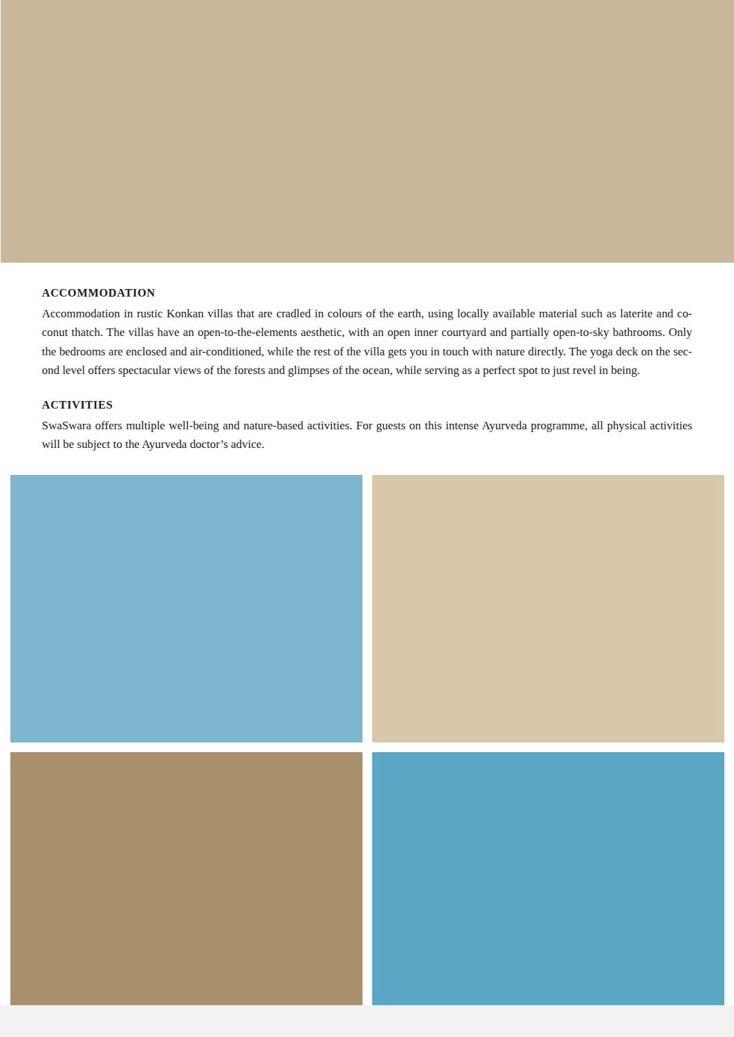Accommodation
Accommodation in rustic Konkan villas that are cradled in colours of the earth, using locally available material such as laterite and coconut thatch. The villas have an open-to-the-elements aesthetic, with an open inner courtyard and partially open-to-sky bathrooms. Only the bedrooms are enclosed and air-conditioned, while the rest of the villa gets you in touch with nature directly. The yoga deck on the second level offers spectacular views of the forests and glimpses of the ocean, while serving as a perfect spot to just revel in being.
Activities
SwaSwara offers multiple well-being and nature-based activities. For guests on this intense Ayurveda programme, all physical activities will be subject to the Ayurveda doctor’s advice.